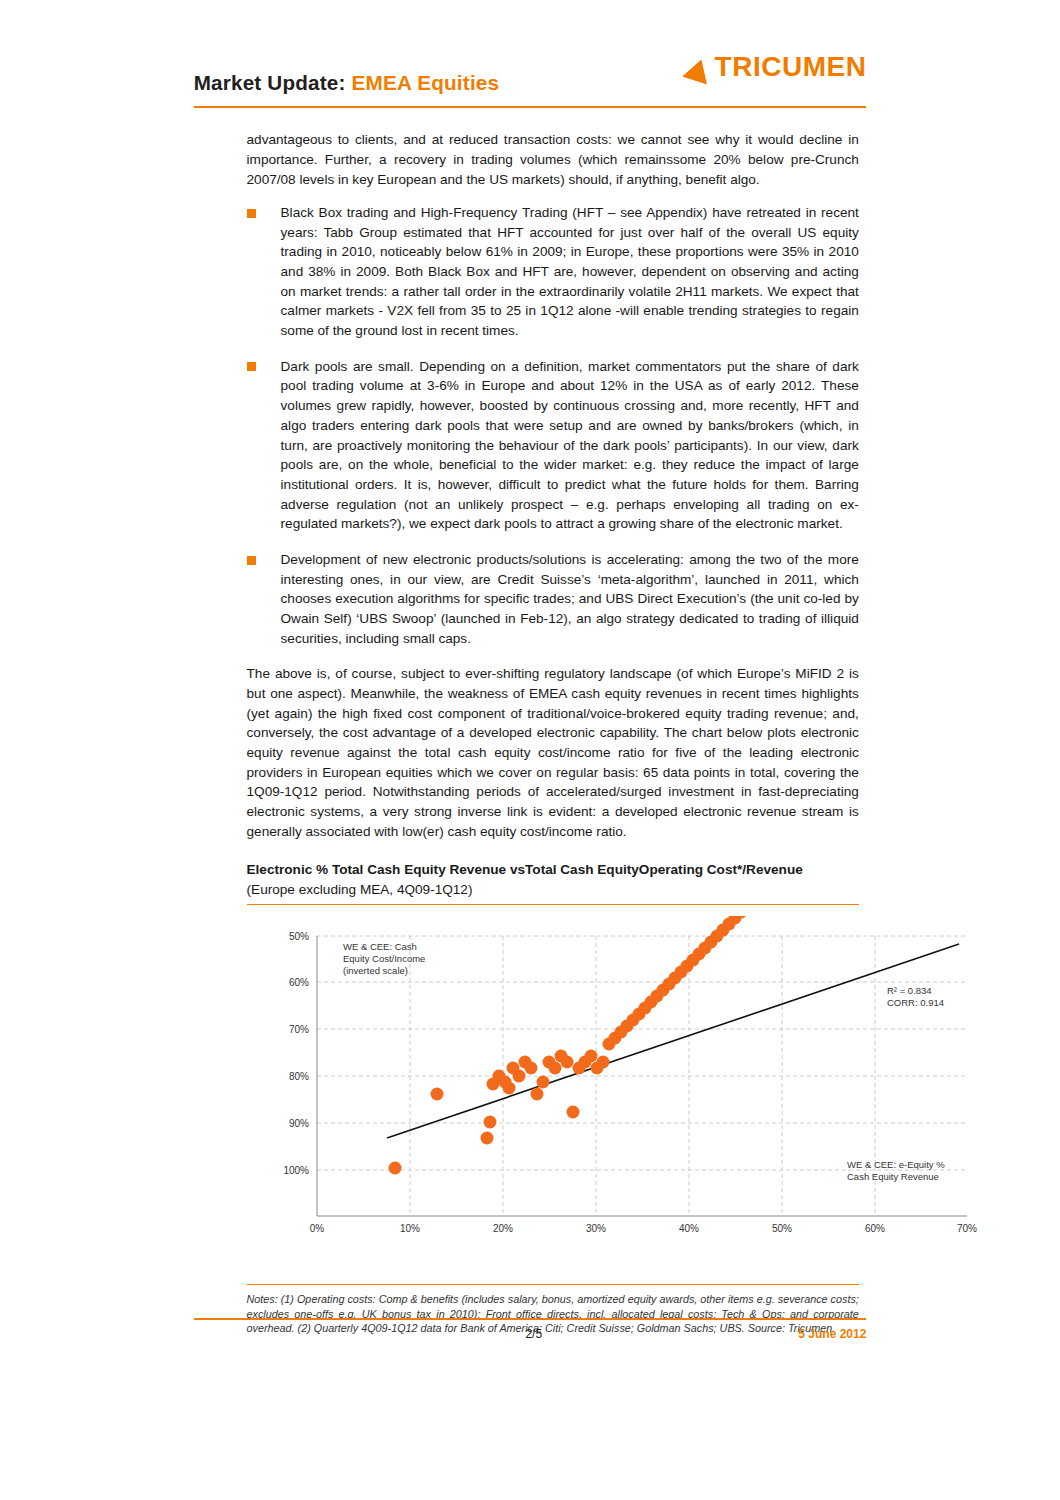Market Update: EMEA Equities
TRICUMEN
advantageous to clients, and at reduced transaction costs: we cannot see why it would decline in importance. Further, a recovery in trading volumes (which remainssome 20% below pre-Crunch 2007/08 levels in key European and the US markets) should, if anything, benefit algo.
Black Box trading and High-Frequency Trading (HFT – see Appendix) have retreated in recent years: Tabb Group estimated that HFT accounted for just over half of the overall US equity trading in 2010, noticeably below 61% in 2009; in Europe, these proportions were 35% in 2010 and 38% in 2009. Both Black Box and HFT are, however, dependent on observing and acting on market trends: a rather tall order in the extraordinarily volatile 2H11 markets. We expect that calmer markets - V2X fell from 35 to 25 in 1Q12 alone -will enable trending strategies to regain some of the ground lost in recent times.
Dark pools are small. Depending on a definition, market commentators put the share of dark pool trading volume at 3-6% in Europe and about 12% in the USA as of early 2012. These volumes grew rapidly, however, boosted by continuous crossing and, more recently, HFT and algo traders entering dark pools that were setup and are owned by banks/brokers (which, in turn, are proactively monitoring the behaviour of the dark pools’ participants). In our view, dark pools are, on the whole, beneficial to the wider market: e.g. they reduce the impact of large institutional orders. It is, however, difficult to predict what the future holds for them. Barring adverse regulation (not an unlikely prospect – e.g. perhaps enveloping all trading on ex-regulated markets?), we expect dark pools to attract a growing share of the electronic market.
Development of new electronic products/solutions is accelerating: among the two of the more interesting ones, in our view, are Credit Suisse’s ‘meta-algorithm’, launched in 2011, which chooses execution algorithms for specific trades; and UBS Direct Execution’s (the unit co-led by Owain Self) ‘UBS Swoop’ (launched in Feb-12), an algo strategy dedicated to trading of illiquid securities, including small caps.
The above is, of course, subject to ever-shifting regulatory landscape (of which Europe’s MiFID 2 is but one aspect). Meanwhile, the weakness of EMEA cash equity revenues in recent times highlights (yet again) the high fixed cost component of traditional/voice-brokered equity trading revenue; and, conversely, the cost advantage of a developed electronic capability. The chart below plots electronic equity revenue against the total cash equity cost/income ratio for five of the leading electronic providers in European equities which we cover on regular basis: 65 data points in total, covering the 1Q09-1Q12 period. Notwithstanding periods of accelerated/surged investment in fast-depreciating electronic systems, a very strong inverse link is evident: a developed electronic revenue stream is generally associated with low(er) cash equity cost/income ratio.
Electronic % Total Cash Equity Revenue vsTotal Cash EquityOperating Cost*/Revenue
(Europe excluding MEA, 4Q09-1Q12)
50% 60% 70% 80% 90% 100% 0% 10% 20% 30% 40% 50% 60% 70% WE & CEE: Cash Equity Cost/Income (inverted scale) R² = 0.834 CORR: 0.914 WE & CEE: e-Equity % Cash Equity Revenue
Notes: (1) Operating costs: Comp & benefits (includes salary, bonus, amortized equity awards, other items e.g. severance costs; excludes one-offs e.g. UK bonus tax in 2010); Front office directs, incl. allocated legal costs; Tech & Ops; and corporate overhead. (2) Quarterly 4Q09-1Q12 data for Bank of America; Citi; Credit Suisse; Goldman Sachs; UBS. Source: Tricumen.
2/5
5 June 2012